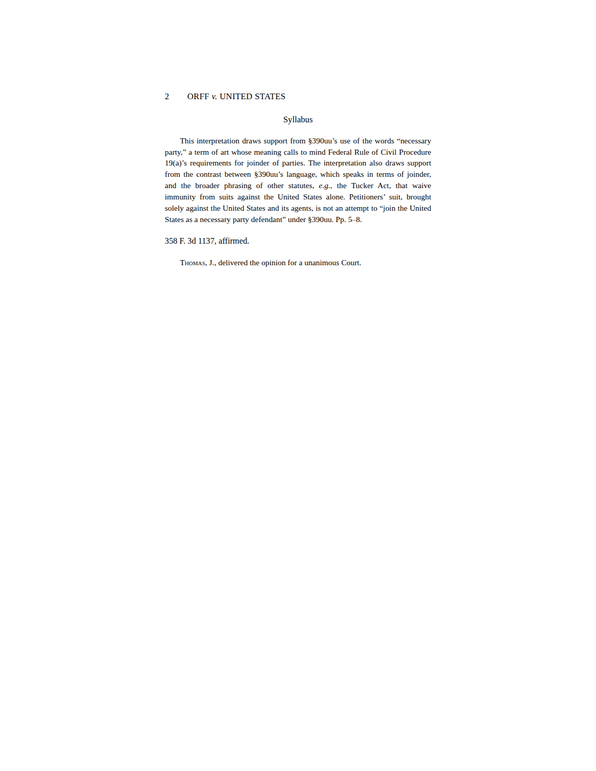2 ORFF v. UNITED STATES
Syllabus
This interpretation draws support from §390uu’s use of the words “necessary party,” a term of art whose meaning calls to mind Federal Rule of Civil Procedure 19(a)’s requirements for joinder of parties. The interpretation also draws support from the contrast between §390uu’s language, which speaks in terms of joinder, and the broader phrasing of other statutes, e.g., the Tucker Act, that waive immunity from suits against the United States alone. Petitioners’ suit, brought solely against the United States and its agents, is not an attempt to “join the United States as a necessary party defendant” under §390uu. Pp. 5–8.
358 F. 3d 1137, affirmed.
Thomas, J., delivered the opinion for a unanimous Court.